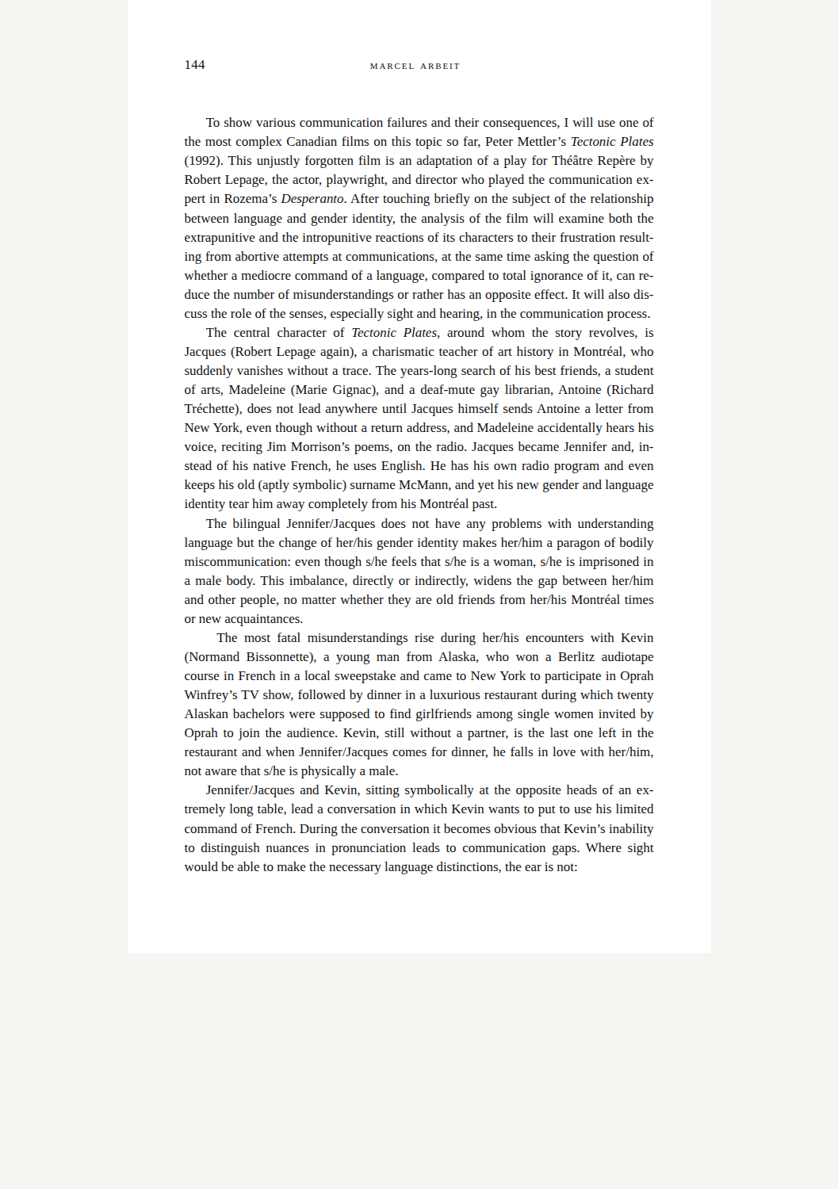144 Marcel Arbeit
To show various communication failures and their consequences, I will use one of the most complex Canadian films on this topic so far, Peter Mettler’s Tectonic Plates (1992). This unjustly forgotten film is an adaptation of a play for Théâtre Repère by Robert Lepage, the actor, playwright, and director who played the communication expert in Rozema’s Desperanto. After touching briefly on the subject of the relationship between language and gender identity, the analysis of the film will examine both the extrapunitive and the intropunitive reactions of its characters to their frustration resulting from abortive attempts at communications, at the same time asking the question of whether a mediocre command of a language, compared to total ignorance of it, can reduce the number of misunderstandings or rather has an opposite effect. It will also discuss the role of the senses, especially sight and hearing, in the communication process.
The central character of Tectonic Plates, around whom the story revolves, is Jacques (Robert Lepage again), a charismatic teacher of art history in Montréal, who suddenly vanishes without a trace. The years-long search of his best friends, a student of arts, Madeleine (Marie Gignac), and a deaf-mute gay librarian, Antoine (Richard Tréchette), does not lead anywhere until Jacques himself sends Antoine a letter from New York, even though without a return address, and Madeleine accidentally hears his voice, reciting Jim Morrison’s poems, on the radio. Jacques became Jennifer and, instead of his native French, he uses English. He has his own radio program and even keeps his old (aptly symbolic) surname McMann, and yet his new gender and language identity tear him away completely from his Montréal past.
The bilingual Jennifer/Jacques does not have any problems with understanding language but the change of her/his gender identity makes her/him a paragon of bodily miscommunication: even though s/he feels that s/he is a woman, s/he is imprisoned in a male body. This imbalance, directly or indirectly, widens the gap between her/him and other people, no matter whether they are old friends from her/his Montréal times or new acquaintances.
The most fatal misunderstandings rise during her/his encounters with Kevin (Normand Bissonnette), a young man from Alaska, who won a Berlitz audiotape course in French in a local sweepstake and came to New York to participate in Oprah Winfrey’s TV show, followed by dinner in a luxurious restaurant during which twenty Alaskan bachelors were supposed to find girlfriends among single women invited by Oprah to join the audience. Kevin, still without a partner, is the last one left in the restaurant and when Jennifer/Jacques comes for dinner, he falls in love with her/him, not aware that s/he is physically a male.
Jennifer/Jacques and Kevin, sitting symbolically at the opposite heads of an extremely long table, lead a conversation in which Kevin wants to put to use his limited command of French. During the conversation it becomes obvious that Kevin’s inability to distinguish nuances in pronunciation leads to communication gaps. Where sight would be able to make the necessary language distinctions, the ear is not: